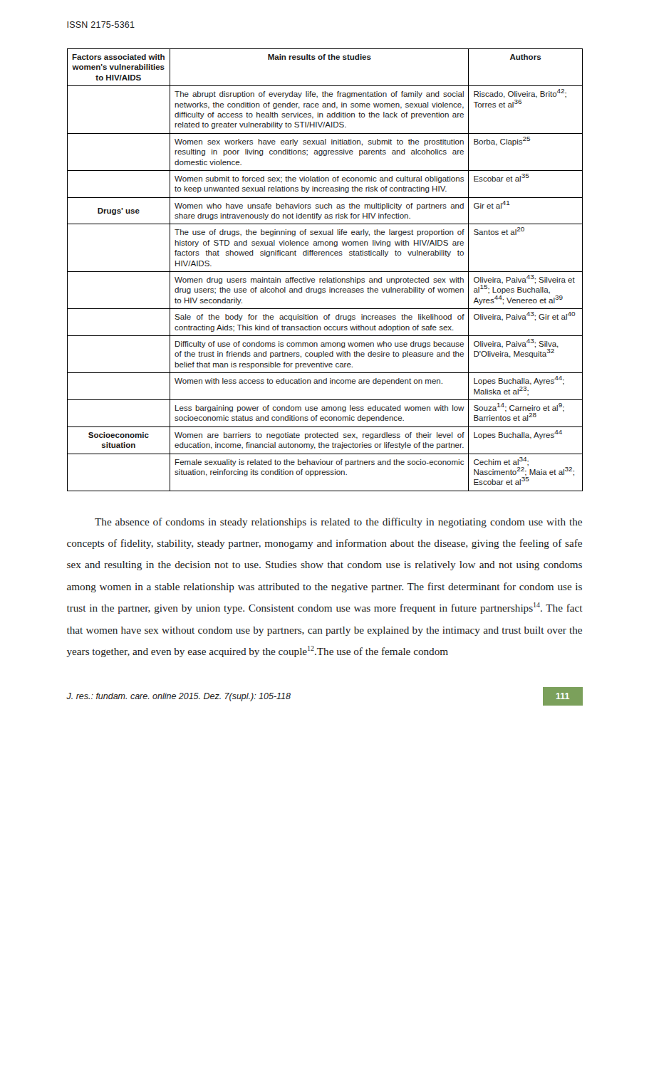ISSN 2175-5361
| Factors associated with women's vulnerabilities to HIV/AIDS | Main results of the studies | Authors |
| --- | --- | --- |
| | The abrupt disruption of everyday life, the fragmentation of family and social networks, the condition of gender, race and, in some women, sexual violence, difficulty of access to health services, in addition to the lack of prevention are related to greater vulnerability to STI/HIV/AIDS. | Riscado, Oliveira, Brito 42 ; Torres et al 36 |
| | Women sex workers have early sexual initiation, submit to the prostitution resulting in poor living conditions; aggressive parents and alcoholics are domestic violence. | Borba, Clapis 25 |
| | Women submit to forced sex; the violation of economic and cultural obligations to keep unwanted sexual relations by increasing the risk of contracting HIV. | Escobar et al 35 |
| Drugs' use | Women who have unsafe behaviors such as the multiplicity of partners and share drugs intravenously do not identify as risk for HIV infection. | Gir et al 41 |
| | The use of drugs, the beginning of sexual life early, the largest proportion of history of STD and sexual violence among women living with HIV/AIDS are factors that showed significant differences statistically to vulnerability to HIV/AIDS. | Santos et al 20 |
| | Women drug users maintain affective relationships and unprotected sex with drug users; the use of alcohol and drugs increases the vulnerability of women to HIV secondarily. | Oliveira, Paiva 43 ; Silveira et al 15 ; Lopes Buchalla, Ayres 44 ; Venereo et al 39 |
| | Sale of the body for the acquisition of drugs increases the likelihood of contracting Aids; This kind of transaction occurs without adoption of safe sex. | Oliveira, Paiva 43 ; Gir et al 40 |
| | Difficulty of use of condoms is common among women who use drugs because of the trust in friends and partners, coupled with the desire to pleasure and the belief that man is responsible for preventive care. | Oliveira, Paiva 43 ; Silva, D'Oliveira, Mesquita 32 |
| | Women with less access to education and income are dependent on men. | Lopes Buchalla, Ayres 44 ; Maliska et al 23 ; |
| | Less bargaining power of condom use among less educated women with low socioeconomic status and conditions of economic dependence. | Souza 14 ; Carneiro et al 9 ; Barrientos et al 28 |
| Socioeconomic situation | Women are barriers to negotiate protected sex, regardless of their level of education, income, financial autonomy, the trajectories or lifestyle of the partner. | Lopes Buchalla, Ayres 44 |
| | Female sexuality is related to the behaviour of partners and the socio-economic situation, reinforcing its condition of oppression. | Cechim et al 34 ; Nascimento 22 ; Maia et al 32 ; Escobar et al 35 |
The absence of condoms in steady relationships is related to the difficulty in negotiating condom use with the concepts of fidelity, stability, steady partner, monogamy and information about the disease, giving the feeling of safe sex and resulting in the decision not to use. Studies show that condom use is relatively low and not using condoms among women in a stable relationship was attributed to the negative partner. The first determinant for condom use is trust in the partner, given by union type. Consistent condom use was more frequent in future partnerships14. The fact that women have sex without condom use by partners, can partly be explained by the intimacy and trust built over the years together, and even by ease acquired by the couple12.The use of the female condom
J. res.: fundam. care. online 2015. Dez. 7(supl.): 105-118 111